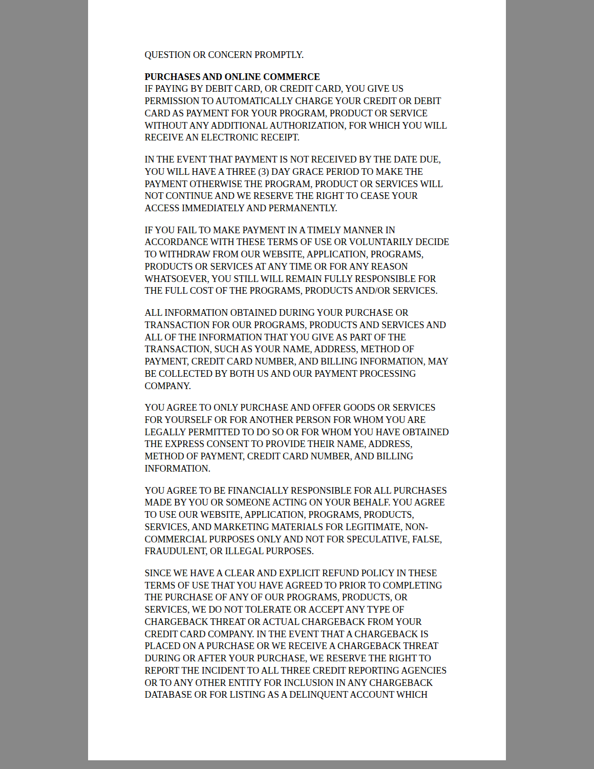QUESTION OR CONCERN PROMPTLY.
PURCHASES AND ONLINE COMMERCE
IF PAYING BY DEBIT CARD, OR CREDIT CARD, YOU GIVE US PERMISSION TO AUTOMATICALLY CHARGE YOUR CREDIT OR DEBIT CARD AS PAYMENT FOR YOUR PROGRAM, PRODUCT OR SERVICE WITHOUT ANY ADDITIONAL AUTHORIZATION, FOR WHICH YOU WILL RECEIVE AN ELECTRONIC RECEIPT.
IN THE EVENT THAT PAYMENT IS NOT RECEIVED BY THE DATE DUE, YOU WILL HAVE A THREE (3) DAY GRACE PERIOD TO MAKE THE PAYMENT OTHERWISE THE PROGRAM, PRODUCT OR SERVICES WILL NOT CONTINUE AND WE RESERVE THE RIGHT TO CEASE YOUR ACCESS IMMEDIATELY AND PERMANENTLY.
IF YOU FAIL TO MAKE PAYMENT IN A TIMELY MANNER IN ACCORDANCE WITH THESE TERMS OF USE OR VOLUNTARILY DECIDE TO WITHDRAW FROM OUR WEBSITE, APPLICATION, PROGRAMS, PRODUCTS OR SERVICES AT ANY TIME OR FOR ANY REASON WHATSOEVER, YOU STILL WILL REMAIN FULLY RESPONSIBLE FOR THE FULL COST OF THE PROGRAMS, PRODUCTS AND/OR SERVICES.
ALL INFORMATION OBTAINED DURING YOUR PURCHASE OR TRANSACTION FOR OUR PROGRAMS, PRODUCTS AND SERVICES AND ALL OF THE INFORMATION THAT YOU GIVE AS PART OF THE TRANSACTION, SUCH AS YOUR NAME, ADDRESS, METHOD OF PAYMENT, CREDIT CARD NUMBER, AND BILLING INFORMATION, MAY BE COLLECTED BY BOTH US AND OUR PAYMENT PROCESSING COMPANY.
YOU AGREE TO ONLY PURCHASE AND OFFER GOODS OR SERVICES FOR YOURSELF OR FOR ANOTHER PERSON FOR WHOM YOU ARE LEGALLY PERMITTED TO DO SO OR FOR WHOM YOU HAVE OBTAINED THE EXPRESS CONSENT TO PROVIDE THEIR NAME, ADDRESS, METHOD OF PAYMENT, CREDIT CARD NUMBER, AND BILLING INFORMATION.
YOU AGREE TO BE FINANCIALLY RESPONSIBLE FOR ALL PURCHASES MADE BY YOU OR SOMEONE ACTING ON YOUR BEHALF. YOU AGREE TO USE OUR WEBSITE, APPLICATION, PROGRAMS, PRODUCTS, SERVICES, AND MARKETING MATERIALS FOR LEGITIMATE, NON-COMMERCIAL PURPOSES ONLY AND NOT FOR SPECULATIVE, FALSE, FRAUDULENT, OR ILLEGAL PURPOSES.
SINCE WE HAVE A CLEAR AND EXPLICIT REFUND POLICY IN THESE TERMS OF USE THAT YOU HAVE AGREED TO PRIOR TO COMPLETING THE PURCHASE OF ANY OF OUR PROGRAMS, PRODUCTS, OR SERVICES, WE DO NOT TOLERATE OR ACCEPT ANY TYPE OF CHARGEBACK THREAT OR ACTUAL CHARGEBACK FROM YOUR CREDIT CARD COMPANY. IN THE EVENT THAT A CHARGEBACK IS PLACED ON A PURCHASE OR WE RECEIVE A CHARGEBACK THREAT DURING OR AFTER YOUR PURCHASE, WE RESERVE THE RIGHT TO REPORT THE INCIDENT TO ALL THREE CREDIT REPORTING AGENCIES OR TO ANY OTHER ENTITY FOR INCLUSION IN ANY CHARGEBACK DATABASE OR FOR LISTING AS A DELINQUENT ACCOUNT WHICH